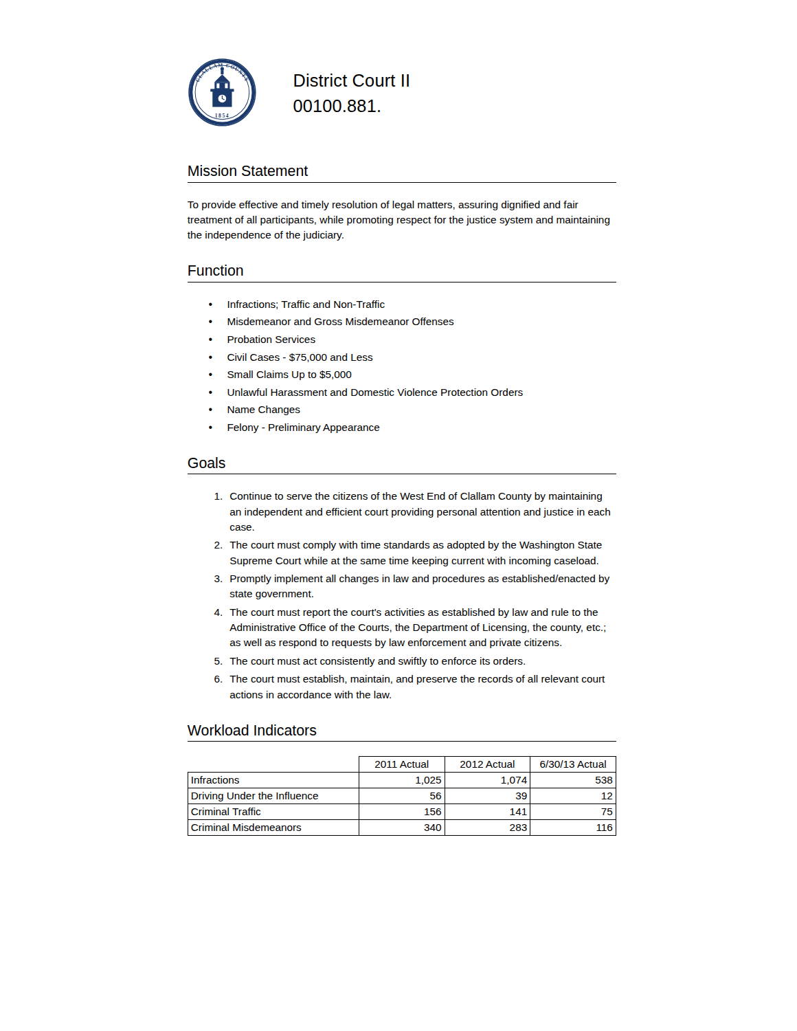CLALLAM COUNTY 1854
District Court II
00100.881.
Mission Statement
To provide effective and timely resolution of legal matters, assuring dignified and fair treatment of all participants, while promoting respect for the justice system and maintaining the independence of the judiciary.
Function
Infractions; Traffic and Non-Traffic
Misdemeanor and Gross Misdemeanor Offenses
Probation Services
Civil Cases - $75,000 and Less
Small Claims Up to $5,000
Unlawful Harassment and Domestic Violence Protection Orders
Name Changes
Felony - Preliminary Appearance
Goals
Continue to serve the citizens of the West End of Clallam County by maintaining an independent and efficient court providing personal attention and justice in each case.
The court must comply with time standards as adopted by the Washington State Supreme Court while at the same time keeping current with incoming caseload.
Promptly implement all changes in law and procedures as established/enacted by state government.
The court must report the court's activities as established by law and rule to the Administrative Office of the Courts, the Department of Licensing, the county, etc.; as well as respond to requests by law enforcement and private citizens.
The court must act consistently and swiftly to enforce its orders.
The court must establish, maintain, and preserve the records of all relevant court actions in accordance with the law.
Workload Indicators
| | 2011 Actual | 2012 Actual | 6/30/13 Actual |
| --- | --- | --- | --- |
| Infractions | 1,025 | 1,074 | 538 |
| Driving Under the Influence | 56 | 39 | 12 |
| Criminal Traffic | 156 | 141 | 75 |
| Criminal Misdemeanors | 340 | 283 | 116 |